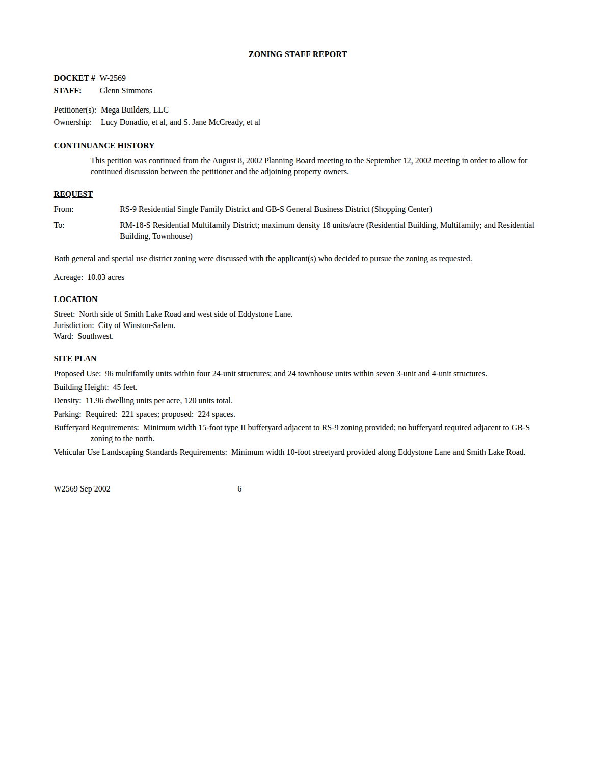ZONING STAFF REPORT
| DOCKET # | W-2569 |
| STAFF: | Glenn Simmons |
| Petitioner(s): | Mega Builders, LLC |
| Ownership: | Lucy Donadio, et al, and S. Jane McCready, et al |
CONTINUANCE HISTORY
This petition was continued from the August 8, 2002 Planning Board meeting to the September 12, 2002 meeting in order to allow for continued discussion between the petitioner and the adjoining property owners.
REQUEST
| From: | RS-9 Residential Single Family District and GB-S General Business District (Shopping Center) |
| To: | RM-18-S Residential Multifamily District; maximum density 18 units/acre (Residential Building, Multifamily; and Residential Building, Townhouse) |
Both general and special use district zoning were discussed with the applicant(s) who decided to pursue the zoning as requested.
Acreage: 10.03 acres
LOCATION
Street: North side of Smith Lake Road and west side of Eddystone Lane.
Jurisdiction: City of Winston-Salem.
Ward: Southwest.
SITE PLAN
Proposed Use: 96 multifamily units within four 24-unit structures; and 24 townhouse units within seven 3-unit and 4-unit structures.
Building Height: 45 feet.
Density: 11.96 dwelling units per acre, 120 units total.
Parking: Required: 221 spaces; proposed: 224 spaces.
Bufferyard Requirements: Minimum width 15-foot type II bufferyard adjacent to RS-9 zoning provided; no bufferyard required adjacent to GB-S zoning to the north.
Vehicular Use Landscaping Standards Requirements: Minimum width 10-foot streetyard provided along Eddystone Lane and Smith Lake Road.
W2569 Sep 2002 6